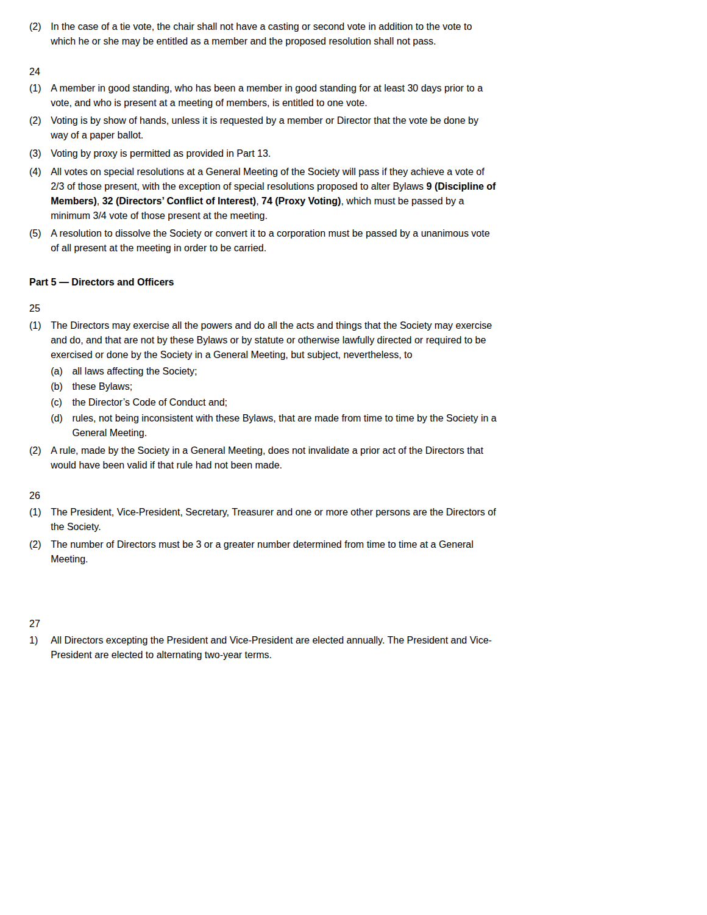(2) In the case of a tie vote, the chair shall not have a casting or second vote in addition to the vote to which he or she may be entitled as a member and the proposed resolution shall not pass.
24
(1) A member in good standing, who has been a member in good standing for at least 30 days prior to a vote, and who is present at a meeting of members, is entitled to one vote.
(2) Voting is by show of hands, unless it is requested by a member or Director that the vote be done by way of a paper ballot.
(3) Voting by proxy is permitted as provided in Part 13.
(4) All votes on special resolutions at a General Meeting of the Society will pass if they achieve a vote of 2/3 of those present, with the exception of special resolutions proposed to alter Bylaws 9 (Discipline of Members), 32 (Directors’ Conflict of Interest), 74 (Proxy Voting), which must be passed by a minimum 3/4 vote of those present at the meeting.
(5) A resolution to dissolve the Society or convert it to a corporation must be passed by a unanimous vote of all present at the meeting in order to be carried.
Part 5 — Directors and Officers
25
(1) The Directors may exercise all the powers and do all the acts and things that the Society may exercise and do, and that are not by these Bylaws or by statute or otherwise lawfully directed or required to be exercised or done by the Society in a General Meeting, but subject, nevertheless, to
(a) all laws affecting the Society;
(b) these Bylaws;
(c) the Director’s Code of Conduct and;
(d) rules, not being inconsistent with these Bylaws, that are made from time to time by the Society in a General Meeting.
(2) A rule, made by the Society in a General Meeting, does not invalidate a prior act of the Directors that would have been valid if that rule had not been made.
26
(1) The President, Vice-President, Secretary, Treasurer and one or more other persons are the Directors of the Society.
(2) The number of Directors must be 3 or a greater number determined from time to time at a General Meeting.
27
1) All Directors excepting the President and Vice-President are elected annually. The President and Vice-President are elected to alternating two-year terms.